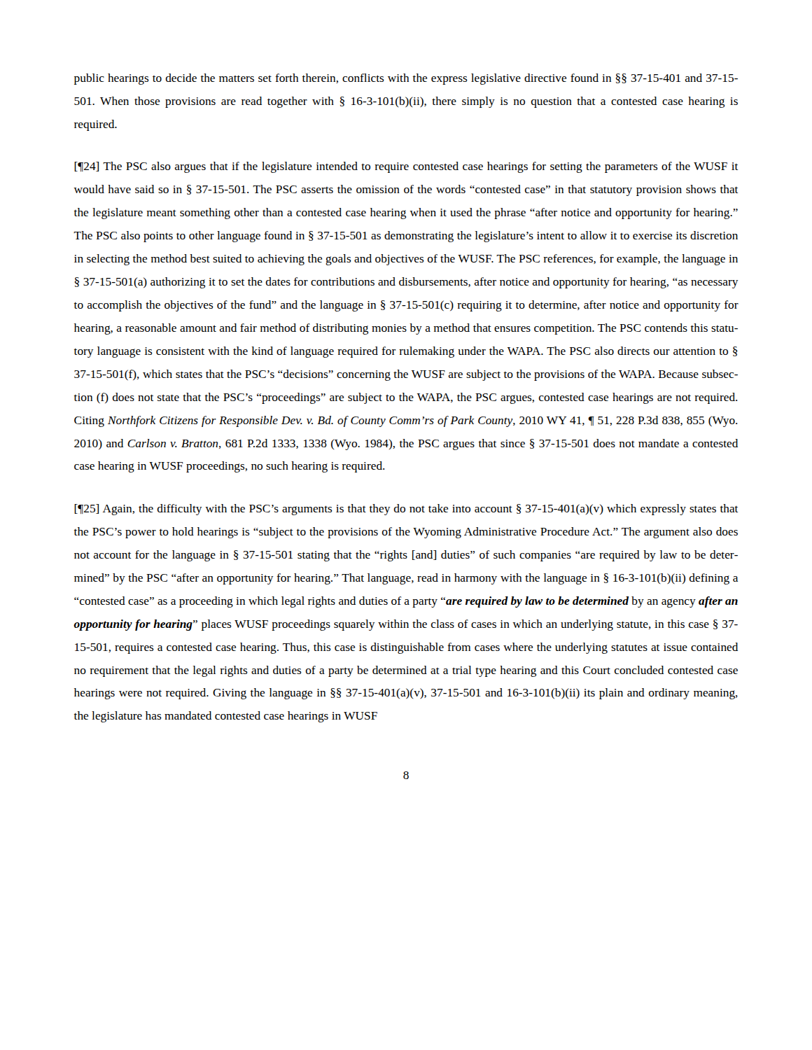public hearings to decide the matters set forth therein, conflicts with the express legislative directive found in §§ 37-15-401 and 37-15-501. When those provisions are read together with § 16-3-101(b)(ii), there simply is no question that a contested case hearing is required.
[¶24] The PSC also argues that if the legislature intended to require contested case hearings for setting the parameters of the WUSF it would have said so in § 37-15-501. The PSC asserts the omission of the words “contested case” in that statutory provision shows that the legislature meant something other than a contested case hearing when it used the phrase “after notice and opportunity for hearing.” The PSC also points to other language found in § 37-15-501 as demonstrating the legislature’s intent to allow it to exercise its discretion in selecting the method best suited to achieving the goals and objectives of the WUSF. The PSC references, for example, the language in § 37-15-501(a) authorizing it to set the dates for contributions and disbursements, after notice and opportunity for hearing, “as necessary to accomplish the objectives of the fund” and the language in § 37-15-501(c) requiring it to determine, after notice and opportunity for hearing, a reasonable amount and fair method of distributing monies by a method that ensures competition. The PSC contends this statutory language is consistent with the kind of language required for rulemaking under the WAPA. The PSC also directs our attention to § 37-15-501(f), which states that the PSC’s “decisions” concerning the WUSF are subject to the provisions of the WAPA. Because subsection (f) does not state that the PSC’s “proceedings” are subject to the WAPA, the PSC argues, contested case hearings are not required. Citing Northfork Citizens for Responsible Dev. v. Bd. of County Comm’rs of Park County, 2010 WY 41, ¶ 51, 228 P.3d 838, 855 (Wyo. 2010) and Carlson v. Bratton, 681 P.2d 1333, 1338 (Wyo. 1984), the PSC argues that since § 37-15-501 does not mandate a contested case hearing in WUSF proceedings, no such hearing is required.
[¶25] Again, the difficulty with the PSC’s arguments is that they do not take into account § 37-15-401(a)(v) which expressly states that the PSC’s power to hold hearings is “subject to the provisions of the Wyoming Administrative Procedure Act.” The argument also does not account for the language in § 37-15-501 stating that the “rights [and] duties” of such companies “are required by law to be determined” by the PSC “after an opportunity for hearing.” That language, read in harmony with the language in § 16-3-101(b)(ii) defining a “contested case” as a proceeding in which legal rights and duties of a party “are required by law to be determined by an agency after an opportunity for hearing” places WUSF proceedings squarely within the class of cases in which an underlying statute, in this case § 37-15-501, requires a contested case hearing. Thus, this case is distinguishable from cases where the underlying statutes at issue contained no requirement that the legal rights and duties of a party be determined at a trial type hearing and this Court concluded contested case hearings were not required. Giving the language in §§ 37-15-401(a)(v), 37-15-501 and 16-3-101(b)(ii) its plain and ordinary meaning, the legislature has mandated contested case hearings in WUSF
8